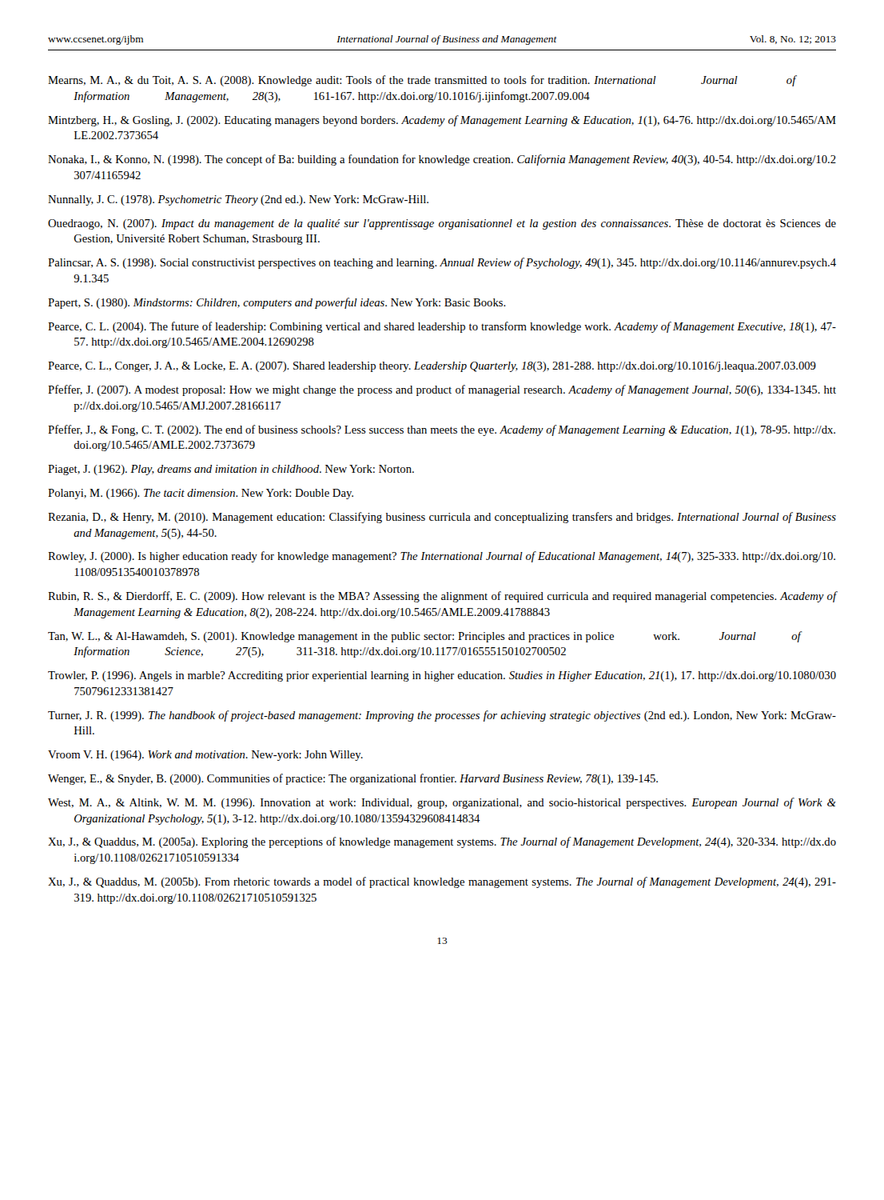www.ccsenet.org/ijbm
International Journal of Business and Management
Vol. 8, No. 12; 2013
Mearns, M. A., & du Toit, A. S. A. (2008). Knowledge audit: Tools of the trade transmitted to tools for tradition. International Journal of Information Management, 28(3), 161-167. http://dx.doi.org/10.1016/j.ijinfomgt.2007.09.004
Mintzberg, H., & Gosling, J. (2002). Educating managers beyond borders. Academy of Management Learning & Education, 1(1), 64-76. http://dx.doi.org/10.5465/AMLE.2002.7373654
Nonaka, I., & Konno, N. (1998). The concept of Ba: building a foundation for knowledge creation. California Management Review, 40(3), 40-54. http://dx.doi.org/10.2307/41165942
Nunnally, J. C. (1978). Psychometric Theory (2nd ed.). New York: McGraw-Hill.
Ouedraogo, N. (2007). Impact du management de la qualité sur l'apprentissage organisationnel et la gestion des connaissances. Thèse de doctorat ès Sciences de Gestion, Université Robert Schuman, Strasbourg III.
Palincsar, A. S. (1998). Social constructivist perspectives on teaching and learning. Annual Review of Psychology, 49(1), 345. http://dx.doi.org/10.1146/annurev.psych.49.1.345
Papert, S. (1980). Mindstorms: Children, computers and powerful ideas. New York: Basic Books.
Pearce, C. L. (2004). The future of leadership: Combining vertical and shared leadership to transform knowledge work. Academy of Management Executive, 18(1), 47-57. http://dx.doi.org/10.5465/AME.2004.12690298
Pearce, C. L., Conger, J. A., & Locke, E. A. (2007). Shared leadership theory. Leadership Quarterly, 18(3), 281-288. http://dx.doi.org/10.1016/j.leaqua.2007.03.009
Pfeffer, J. (2007). A modest proposal: How we might change the process and product of managerial research. Academy of Management Journal, 50(6), 1334-1345. http://dx.doi.org/10.5465/AMJ.2007.28166117
Pfeffer, J., & Fong, C. T. (2002). The end of business schools? Less success than meets the eye. Academy of Management Learning & Education, 1(1), 78-95. http://dx.doi.org/10.5465/AMLE.2002.7373679
Piaget, J. (1962). Play, dreams and imitation in childhood. New York: Norton.
Polanyi, M. (1966). The tacit dimension. New York: Double Day.
Rezania, D., & Henry, M. (2010). Management education: Classifying business curricula and conceptualizing transfers and bridges. International Journal of Business and Management, 5(5), 44-50.
Rowley, J. (2000). Is higher education ready for knowledge management? The International Journal of Educational Management, 14(7), 325-333. http://dx.doi.org/10.1108/09513540010378978
Rubin, R. S., & Dierdorff, E. C. (2009). How relevant is the MBA? Assessing the alignment of required curricula and required managerial competencies. Academy of Management Learning & Education, 8(2), 208-224. http://dx.doi.org/10.5465/AMLE.2009.41788843
Tan, W. L., & Al-Hawamdeh, S. (2001). Knowledge management in the public sector: Principles and practices in police work. Journal of Information Science, 27(5), 311-318. http://dx.doi.org/10.1177/016555150102700502
Trowler, P. (1996). Angels in marble? Accrediting prior experiential learning in higher education. Studies in Higher Education, 21(1), 17. http://dx.doi.org/10.1080/03075079612331381427
Turner, J. R. (1999). The handbook of project-based management: Improving the processes for achieving strategic objectives (2nd ed.). London, New York: McGraw-Hill.
Vroom V. H. (1964). Work and motivation. New-york: John Willey.
Wenger, E., & Snyder, B. (2000). Communities of practice: The organizational frontier. Harvard Business Review, 78(1), 139-145.
West, M. A., & Altink, W. M. M. (1996). Innovation at work: Individual, group, organizational, and socio-historical perspectives. European Journal of Work & Organizational Psychology, 5(1), 3-12. http://dx.doi.org/10.1080/13594329608414834
Xu, J., & Quaddus, M. (2005a). Exploring the perceptions of knowledge management systems. The Journal of Management Development, 24(4), 320-334. http://dx.doi.org/10.1108/02621710510591334
Xu, J., & Quaddus, M. (2005b). From rhetoric towards a model of practical knowledge management systems. The Journal of Management Development, 24(4), 291-319. http://dx.doi.org/10.1108/02621710510591325
13